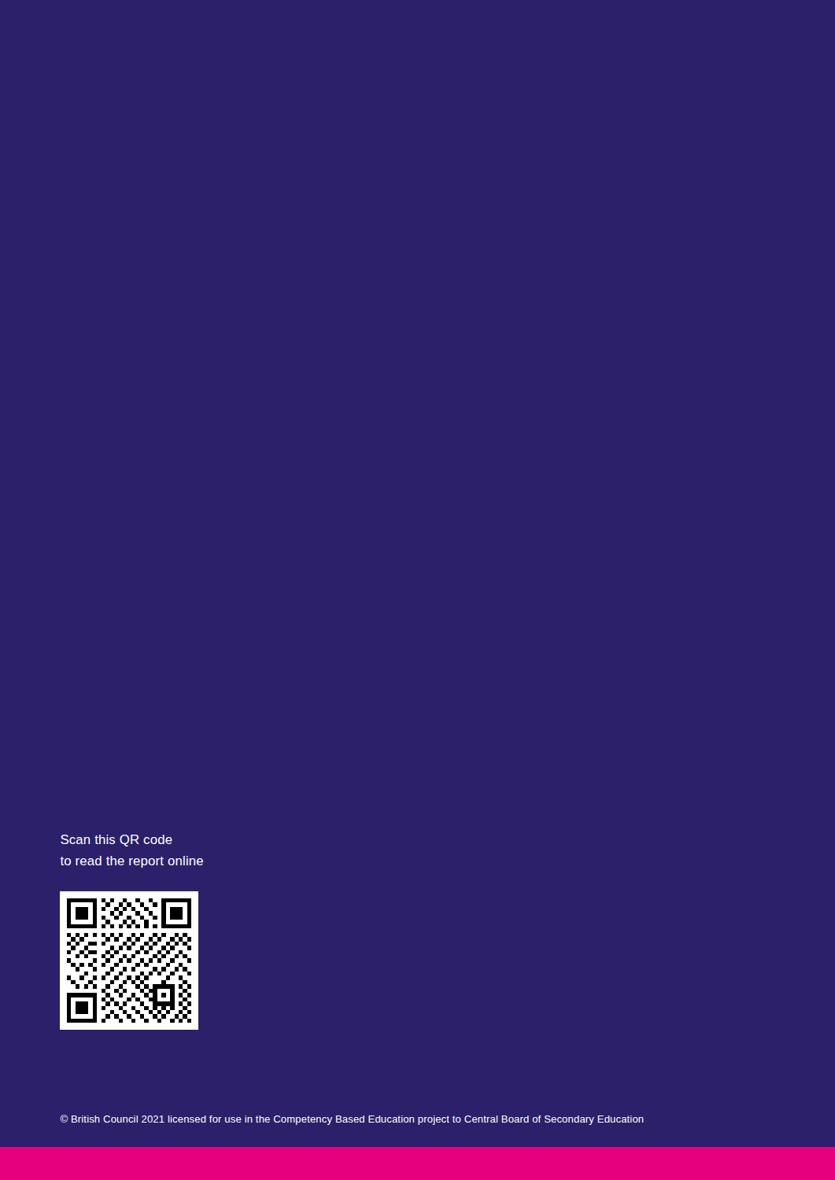Scan this QR code
to read the report online
© British Council 2021 licensed for use in the Competency Based Education project to Central Board of Secondary Education